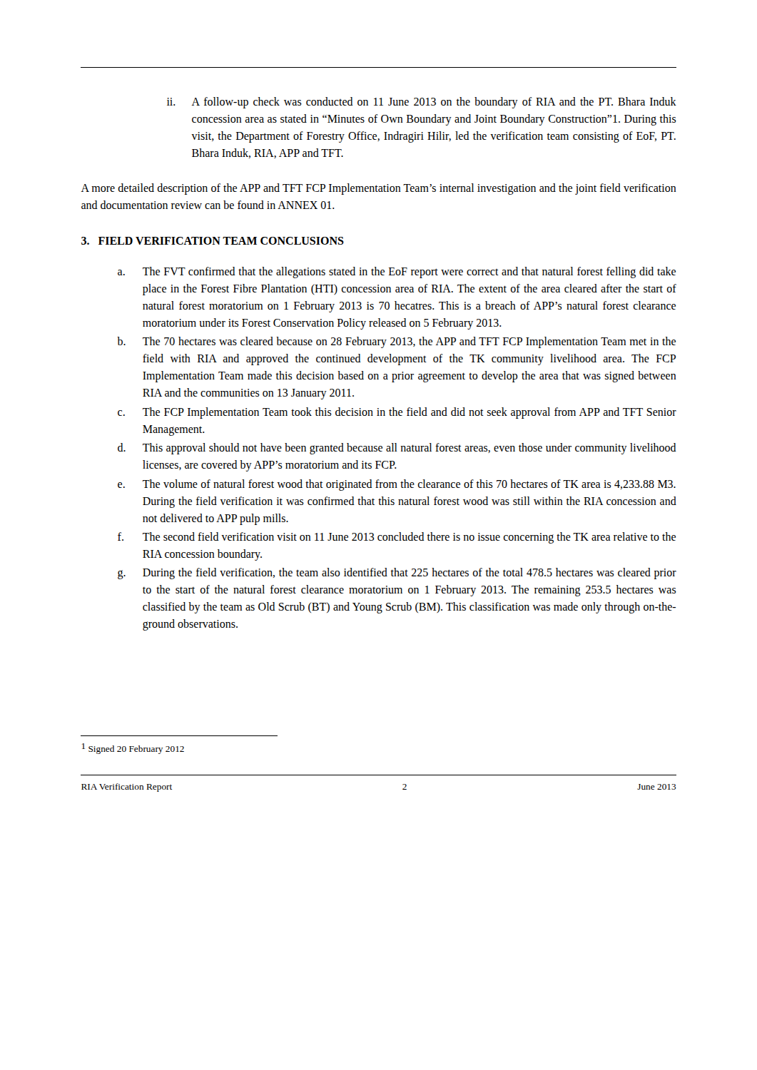ii. A follow-up check was conducted on 11 June 2013 on the boundary of RIA and the PT. Bhara Induk concession area as stated in “Minutes of Own Boundary and Joint Boundary Construction”1. During this visit, the Department of Forestry Office, Indragiri Hilir, led the verification team consisting of EoF, PT. Bhara Induk, RIA, APP and TFT.
A more detailed description of the APP and TFT FCP Implementation Team’s internal investigation and the joint field verification and documentation review can be found in ANNEX 01.
3. Field Verification Team Conclusions
a. The FVT confirmed that the allegations stated in the EoF report were correct and that natural forest felling did take place in the Forest Fibre Plantation (HTI) concession area of RIA. The extent of the area cleared after the start of natural forest moratorium on 1 February 2013 is 70 hecatres. This is a breach of APP’s natural forest clearance moratorium under its Forest Conservation Policy released on 5 February 2013.
b. The 70 hectares was cleared because on 28 February 2013, the APP and TFT FCP Implementation Team met in the field with RIA and approved the continued development of the TK community livelihood area. The FCP Implementation Team made this decision based on a prior agreement to develop the area that was signed between RIA and the communities on 13 January 2011.
c. The FCP Implementation Team took this decision in the field and did not seek approval from APP and TFT Senior Management.
d. This approval should not have been granted because all natural forest areas, even those under community livelihood licenses, are covered by APP’s moratorium and its FCP.
e. The volume of natural forest wood that originated from the clearance of this 70 hectares of TK area is 4,233.88 M3. During the field verification it was confirmed that this natural forest wood was still within the RIA concession and not delivered to APP pulp mills.
f. The second field verification visit on 11 June 2013 concluded there is no issue concerning the TK area relative to the RIA concession boundary.
g. During the field verification, the team also identified that 225 hectares of the total 478.5 hectares was cleared prior to the start of the natural forest clearance moratorium on 1 February 2013. The remaining 253.5 hectares was classified by the team as Old Scrub (BT) and Young Scrub (BM). This classification was made only through on-the-ground observations.
1 Signed 20 February 2012
RIA Verification Report 2 June 2013